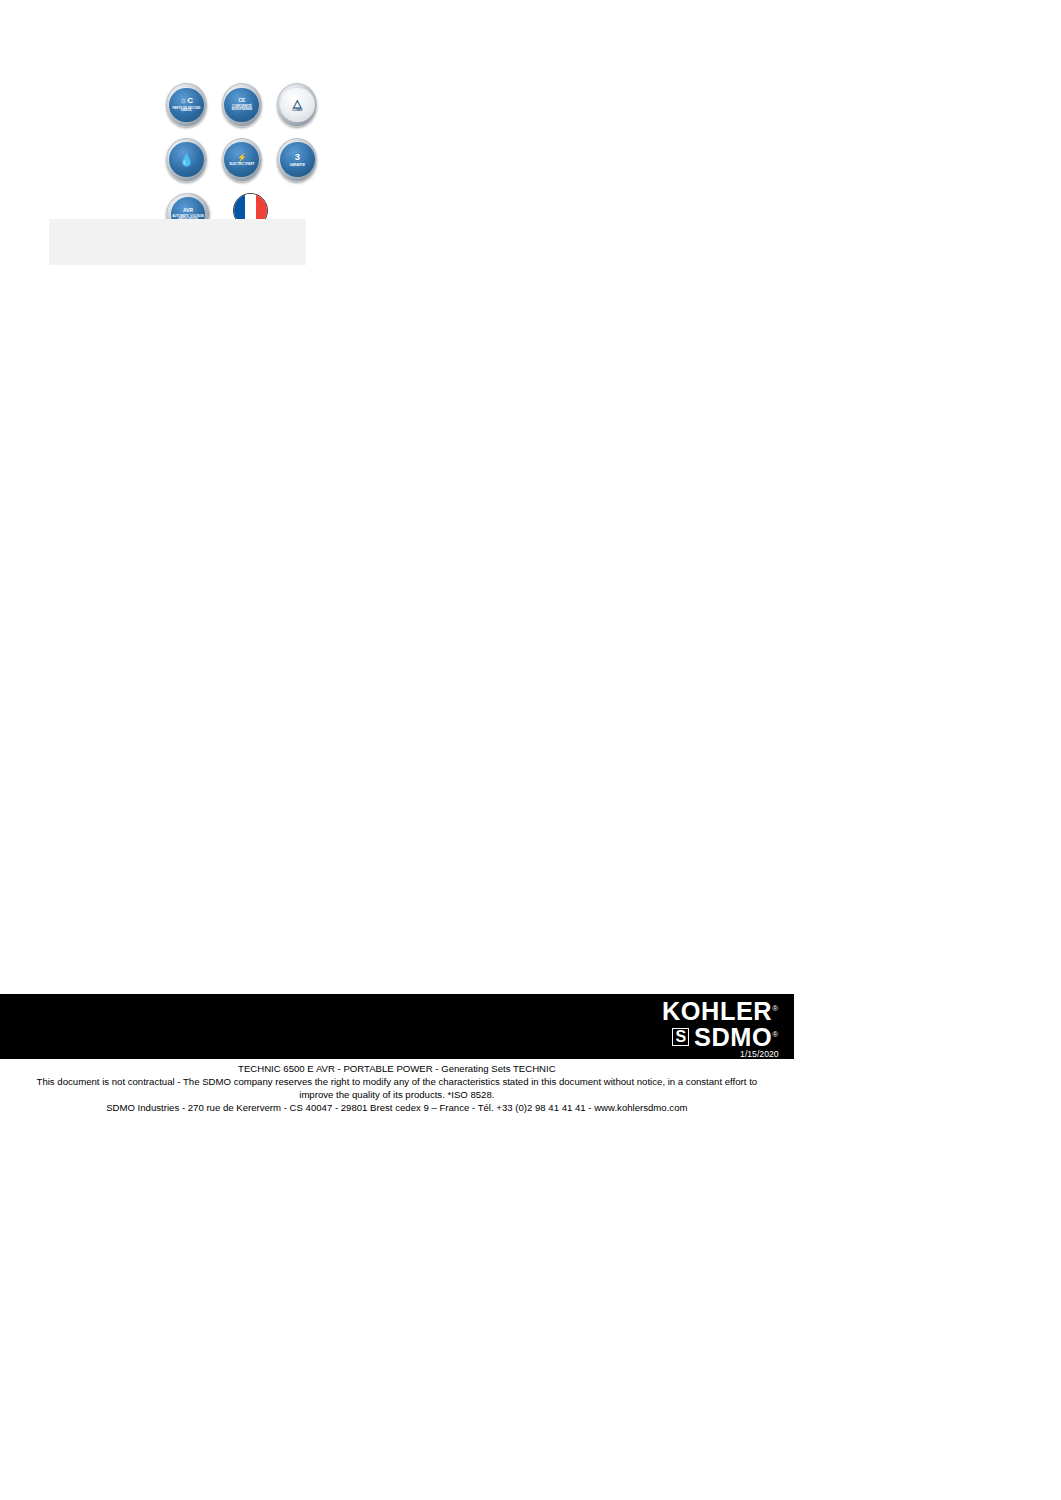☼C
Parts de Second Gasoil
CE
Conformité Européenne
△
Clean
💧
⚡
Electric Start
3
Garantie
AVR
Automatic Voltage Regulation
FRANCE
KOHLER®
S SDMO®
1/15/2020
TECHNIC 6500 E AVR - PORTABLE POWER - Generating Sets TECHNIC
This document is not contractual - The SDMO company reserves the right to modify any of the characteristics stated in this document without notice, in a constant effort to improve the quality of its products. *ISO 8528.
SDMO Industries - 270 rue de Kererverm - CS 40047 - 29801 Brest cedex 9 – France - Tél. +33 (0)2 98 41 41 41 - www.kohlersdmo.com